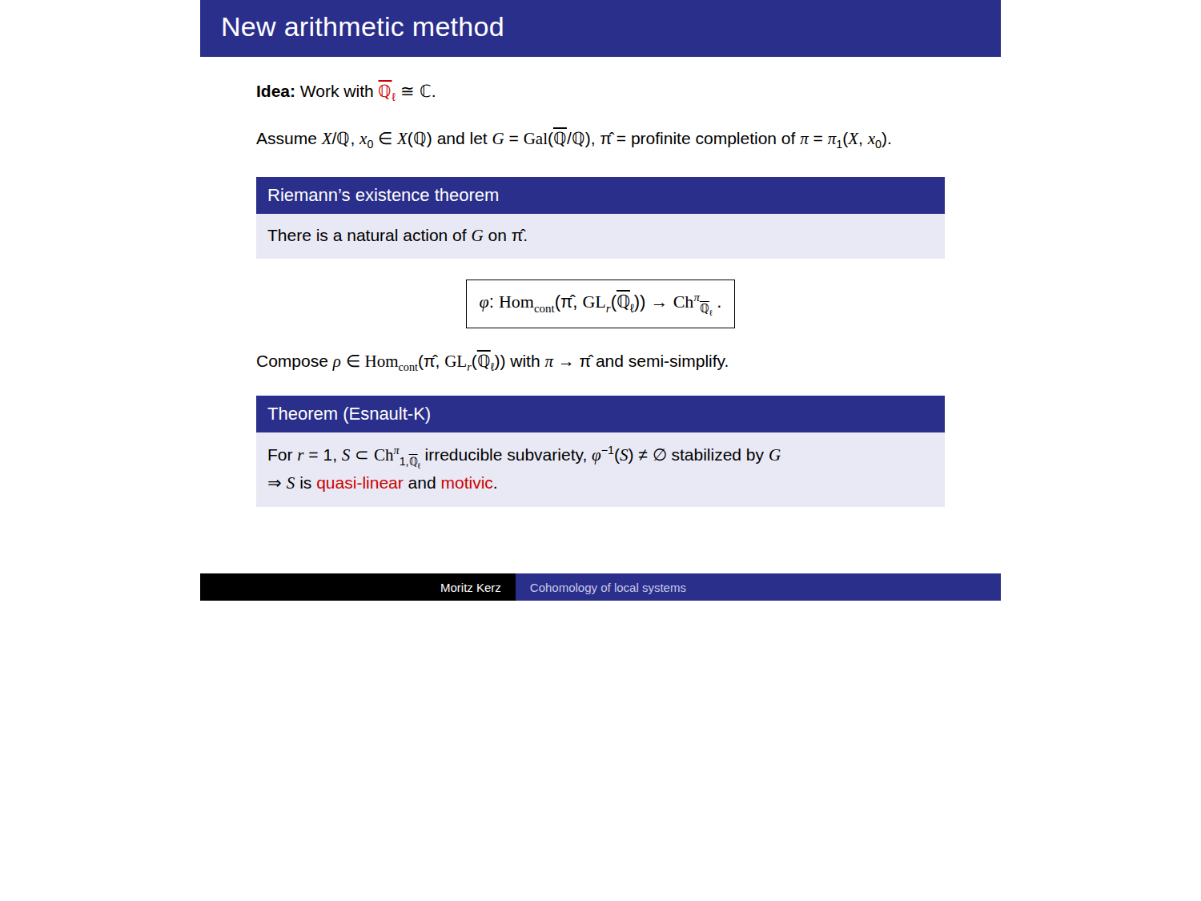New arithmetic method
Idea: Work with ℚℓ ≅ ℂ.
Assume X/ℚ, x0 ∈ X(ℚ) and let G = Gal(ℚ/ℚ), π̂ = profinite completion of π = π1(X, x0).
Riemann’s existence theorem
There is a natural action of G on π̂.
φ: Homcont(π̂, GLr(ℚℓ)) → Chπℚℓ .
Compose ρ ∈ Homcont(π̂, GLr(ℚℓ)) with π → π̂ and semi-simplify.
Theorem (Esnault-K)
For r = 1, S ⊂ Chπ1,ℚℓ irreducible subvariety, φ−1(S) ≠ ∅ stabilized by G
⇒ S is quasi-linear and motivic.
Moritz Kerz Cohomology of local systems